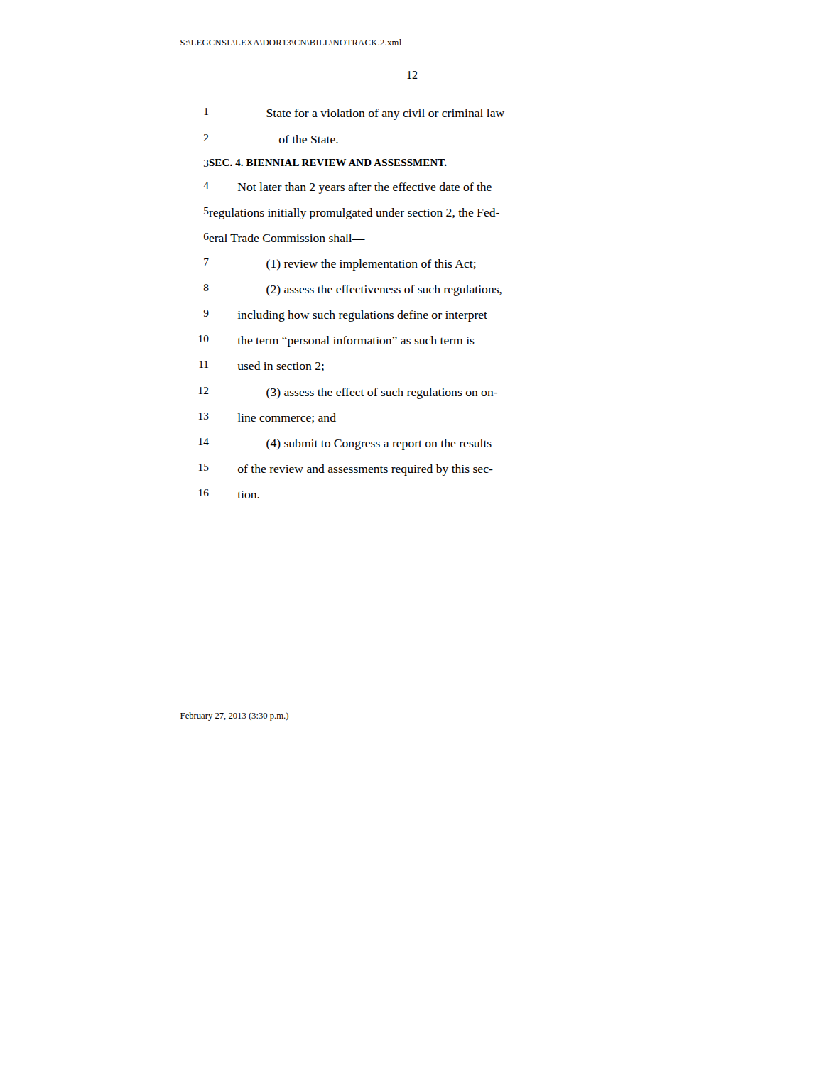S:\LEGCNSL\LEXA\DOR13\CN\BILL\NOTRACK.2.xml
12
| 1 | State for a violation of any civil or criminal law |
| 2 | of the State. |
| 3 | SEC. 4. BIENNIAL REVIEW AND ASSESSMENT. |
| 4 | Not later than 2 years after the effective date of the |
| 5 | regulations initially promulgated under section 2, the Fed- |
| 6 | eral Trade Commission shall— |
| 7 | (1) review the implementation of this Act; |
| 8 | (2) assess the effectiveness of such regulations, |
| 9 | including how such regulations define or interpret |
| 10 | the term “personal information” as such term is |
| 11 | used in section 2; |
| 12 | (3) assess the effect of such regulations on on- |
| 13 | line commerce; and |
| 14 | (4) submit to Congress a report on the results |
| 15 | of the review and assessments required by this sec- |
| 16 | tion. |
February 27, 2013 (3:30 p.m.)